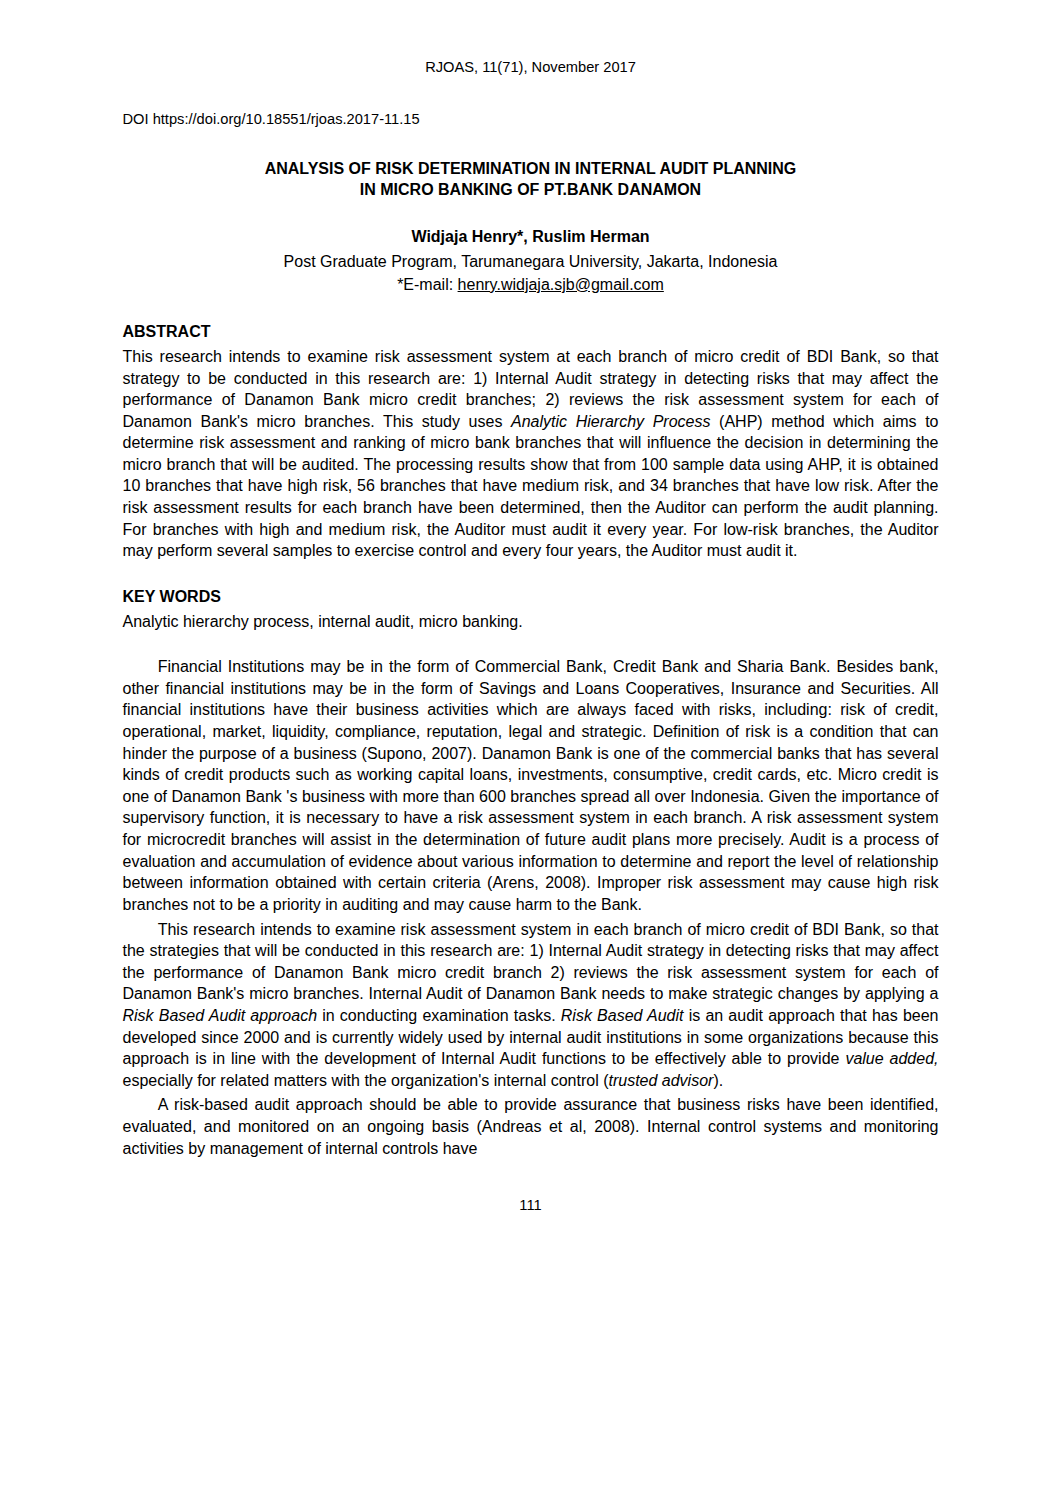RJOAS, 11(71), November 2017
DOI https://doi.org/10.18551/rjoas.2017-11.15
Analysis of Risk Determination in Internal Audit Planning
in Micro Banking of PT.Bank Danamon
Widjaja Henry*, Ruslim Herman
Post Graduate Program, Tarumanegara University, Jakarta, Indonesia
*E-mail: henry.widjaja.sjb@gmail.com
Abstract
This research intends to examine risk assessment system at each branch of micro credit of BDI Bank, so that strategy to be conducted in this research are: 1) Internal Audit strategy in detecting risks that may affect the performance of Danamon Bank micro credit branches; 2) reviews the risk assessment system for each of Danamon Bank's micro branches. This study uses Analytic Hierarchy Process (AHP) method which aims to determine risk assessment and ranking of micro bank branches that will influence the decision in determining the micro branch that will be audited. The processing results show that from 100 sample data using AHP, it is obtained 10 branches that have high risk, 56 branches that have medium risk, and 34 branches that have low risk. After the risk assessment results for each branch have been determined, then the Auditor can perform the audit planning. For branches with high and medium risk, the Auditor must audit it every year. For low-risk branches, the Auditor may perform several samples to exercise control and every four years, the Auditor must audit it.
Key Words
Analytic hierarchy process, internal audit, micro banking.
Financial Institutions may be in the form of Commercial Bank, Credit Bank and Sharia Bank. Besides bank, other financial institutions may be in the form of Savings and Loans Cooperatives, Insurance and Securities. All financial institutions have their business activities which are always faced with risks, including: risk of credit, operational, market, liquidity, compliance, reputation, legal and strategic. Definition of risk is a condition that can hinder the purpose of a business (Supono, 2007). Danamon Bank is one of the commercial banks that has several kinds of credit products such as working capital loans, investments, consumptive, credit cards, etc. Micro credit is one of Danamon Bank 's business with more than 600 branches spread all over Indonesia. Given the importance of supervisory function, it is necessary to have a risk assessment system in each branch. A risk assessment system for microcredit branches will assist in the determination of future audit plans more precisely. Audit is a process of evaluation and accumulation of evidence about various information to determine and report the level of relationship between information obtained with certain criteria (Arens, 2008). Improper risk assessment may cause high risk branches not to be a priority in auditing and may cause harm to the Bank.
This research intends to examine risk assessment system in each branch of micro credit of BDI Bank, so that the strategies that will be conducted in this research are: 1) Internal Audit strategy in detecting risks that may affect the performance of Danamon Bank micro credit branch 2) reviews the risk assessment system for each of Danamon Bank's micro branches. Internal Audit of Danamon Bank needs to make strategic changes by applying a Risk Based Audit approach in conducting examination tasks. Risk Based Audit is an audit approach that has been developed since 2000 and is currently widely used by internal audit institutions in some organizations because this approach is in line with the development of Internal Audit functions to be effectively able to provide value added, especially for related matters with the organization's internal control (trusted advisor).
A risk-based audit approach should be able to provide assurance that business risks have been identified, evaluated, and monitored on an ongoing basis (Andreas et al, 2008). Internal control systems and monitoring activities by management of internal controls have
111